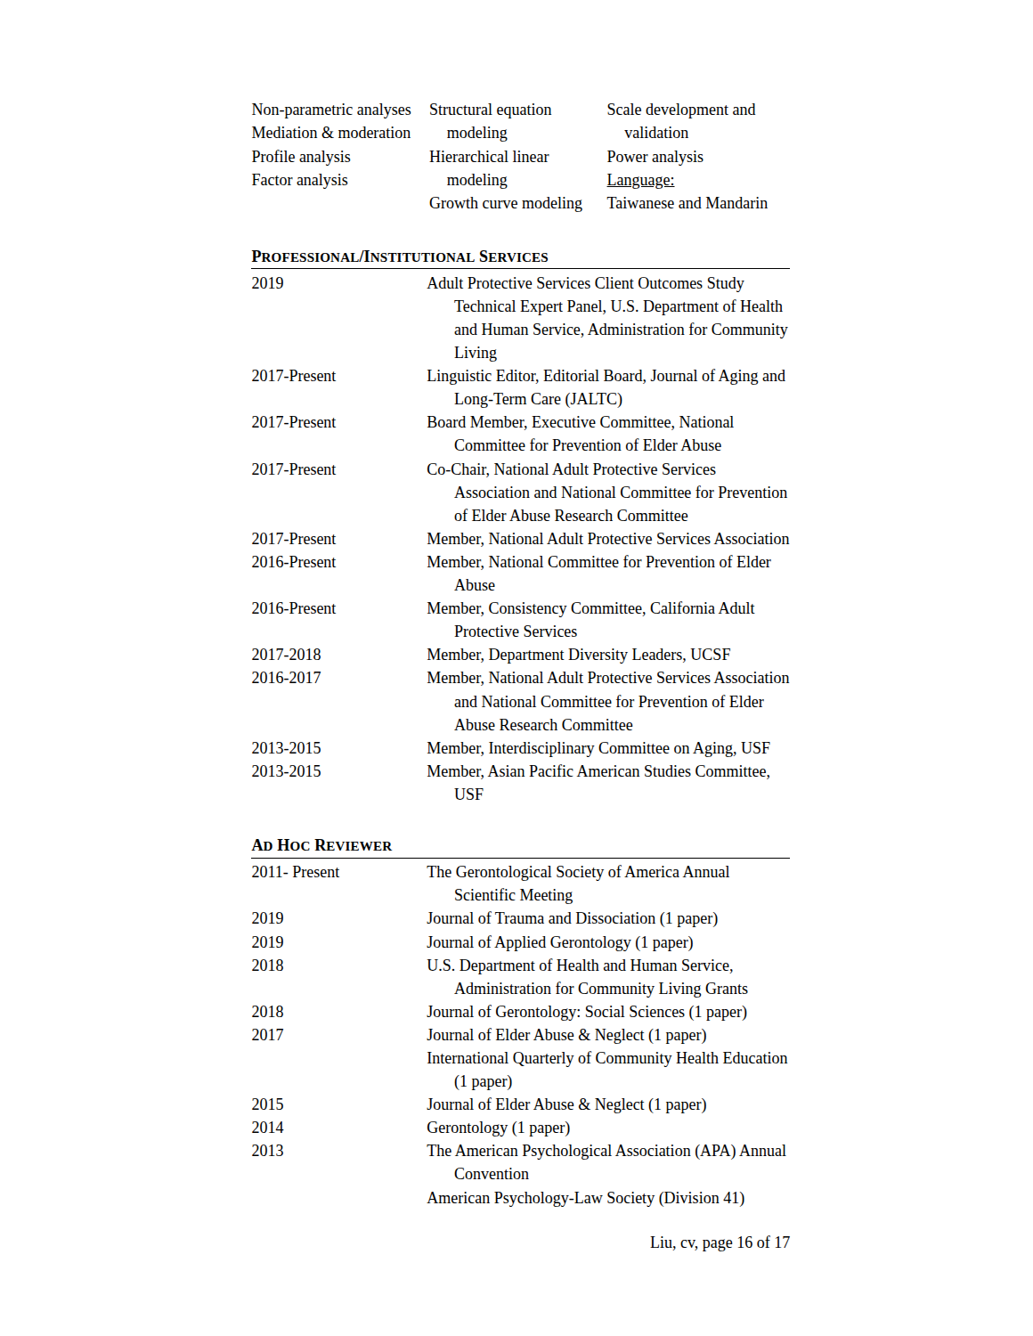| Non-parametric analyses | Structural equation | Scale development and |
| Mediation & moderation | modeling | validation |
| Profile analysis | Hierarchical linear | Power analysis |
| Factor analysis | modeling | Language: |
| | Growth curve modeling | Taiwanese and Mandarin |
PROFESSIONAL/I NSTITUTIONAL SERVICES
| 2019 | Adult Protective Services Client Outcomes Study Technical Expert Panel, U.S. Department of Health and Human Service, Administration for Community Living |
| 2017-Present | Linguistic Editor, Editorial Board, Journal of Aging and Long-Term Care (JALTC) |
| 2017-Present | Board Member, Executive Committee, National Committee for Prevention of Elder Abuse |
| 2017-Present | Co-Chair, National Adult Protective Services Association and National Committee for Prevention of Elder Abuse Research Committee |
| 2017-Present | Member, National Adult Protective Services Association |
| 2016-Present | Member, National Committee for Prevention of Elder Abuse |
| 2016-Present | Member, Consistency Committee, California Adult Protective Services |
| 2017-2018 | Member, Department Diversity Leaders, UCSF |
| 2016-2017 | Member, National Adult Protective Services Association and National Committee for Prevention of Elder Abuse Research Committee |
| 2013-2015 | Member, Interdisciplinary Committee on Aging, USF |
| 2013-2015 | Member, Asian Pacific American Studies Committee, USF |
AD HOC REVIEWER
| 2011- Present | The Gerontological Society of America Annual Scientific Meeting |
| 2019 | Journal of Trauma and Dissociation (1 paper) |
| 2019 | Journal of Applied Gerontology (1 paper) |
| 2018 | U.S. Department of Health and Human Service, Administration for Community Living Grants |
| 2018 | Journal of Gerontology: Social Sciences (1 paper) |
| 2017 | Journal of Elder Abuse & Neglect (1 paper) International Quarterly of Community Health Education (1 paper) |
| 2015 | Journal of Elder Abuse & Neglect (1 paper) |
| 2014 | Gerontology (1 paper) |
| 2013 | The American Psychological Association (APA) Annual Convention American Psychology-Law Society (Division 41) |
Liu, cv, page 16 of 17